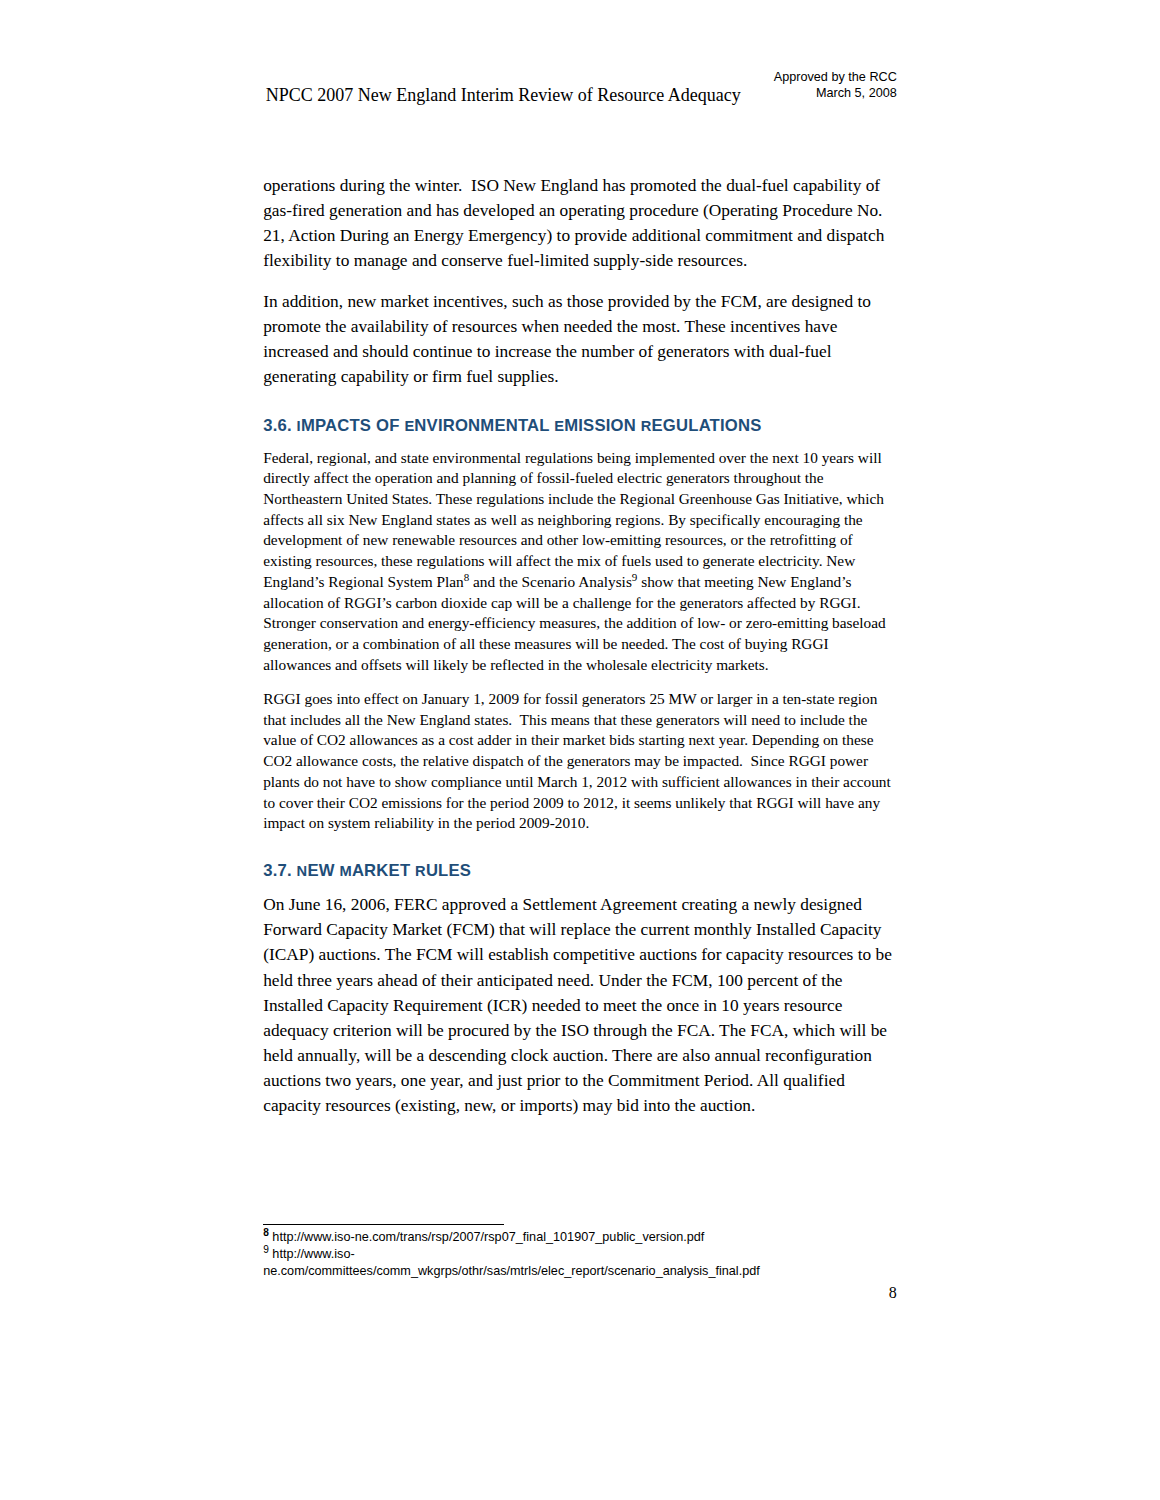Approved by the RCC
March 5, 2008
NPCC 2007 New England Interim Review of Resource Adequacy
operations during the winter. ISO New England has promoted the dual-fuel capability of gas-fired generation and has developed an operating procedure (Operating Procedure No. 21, Action During an Energy Emergency) to provide additional commitment and dispatch flexibility to manage and conserve fuel-limited supply-side resources.
In addition, new market incentives, such as those provided by the FCM, are designed to promote the availability of resources when needed the most. These incentives have increased and should continue to increase the number of generators with dual-fuel generating capability or firm fuel supplies.
3.6. IMPACTS OF ENVIRONMENTAL EMISSION REGULATIONS
Federal, regional, and state environmental regulations being implemented over the next 10 years will directly affect the operation and planning of fossil-fueled electric generators throughout the Northeastern United States. These regulations include the Regional Greenhouse Gas Initiative, which affects all six New England states as well as neighboring regions. By specifically encouraging the development of new renewable resources and other low-emitting resources, or the retrofitting of existing resources, these regulations will affect the mix of fuels used to generate electricity. New England’s Regional System Plan8 and the Scenario Analysis9 show that meeting New England’s allocation of RGGI’s carbon dioxide cap will be a challenge for the generators affected by RGGI. Stronger conservation and energy-efficiency measures, the addition of low- or zero-emitting baseload generation, or a combination of all these measures will be needed. The cost of buying RGGI allowances and offsets will likely be reflected in the wholesale electricity markets.
RGGI goes into effect on January 1, 2009 for fossil generators 25 MW or larger in a ten-state region that includes all the New England states. This means that these generators will need to include the value of CO2 allowances as a cost adder in their market bids starting next year. Depending on these CO2 allowance costs, the relative dispatch of the generators may be impacted. Since RGGI power plants do not have to show compliance until March 1, 2012 with sufficient allowances in their account to cover their CO2 emissions for the period 2009 to 2012, it seems unlikely that RGGI will have any impact on system reliability in the period 2009-2010.
3.7. NEW MARKET RULES
On June 16, 2006, FERC approved a Settlement Agreement creating a newly designed Forward Capacity Market (FCM) that will replace the current monthly Installed Capacity (ICAP) auctions. The FCM will establish competitive auctions for capacity resources to be held three years ahead of their anticipated need. Under the FCM, 100 percent of the Installed Capacity Requirement (ICR) needed to meet the once in 10 years resource adequacy criterion will be procured by the ISO through the FCA. The FCA, which will be held annually, will be a descending clock auction. There are also annual reconfiguration auctions two years, one year, and just prior to the Commitment Period. All qualified capacity resources (existing, new, or imports) may bid into the auction.
8 http://www.iso-ne.com/trans/rsp/2007/rsp07_final_101907_public_version.pdf
9 http://www.iso-
ne.com/committees/comm_wkgrps/othr/sas/mtrls/elec_report/scenario_analysis_final.pdf
8